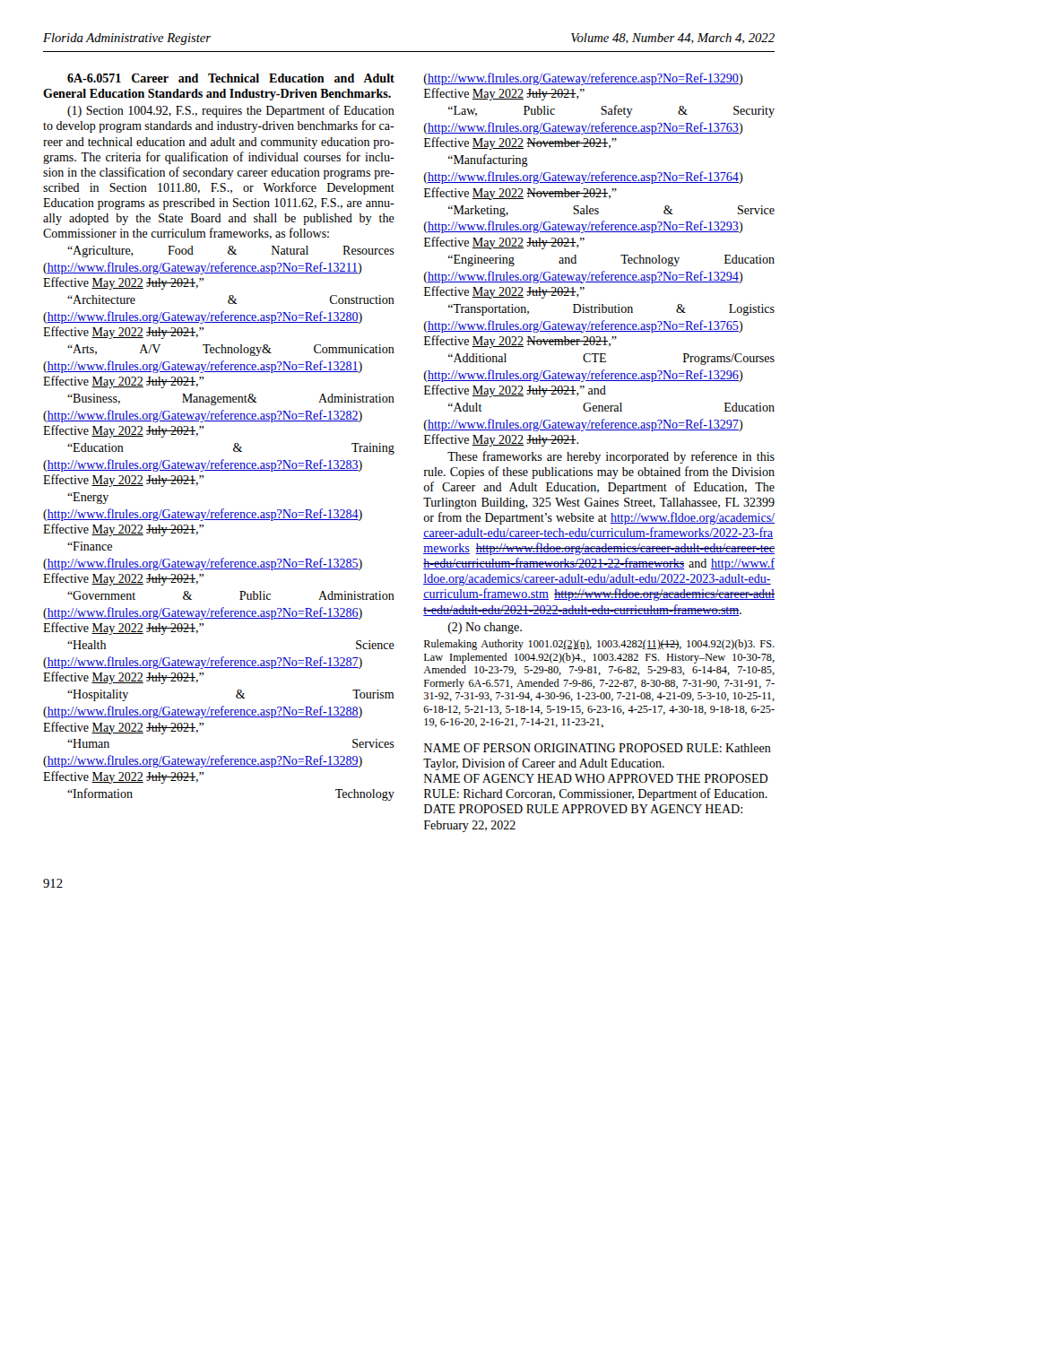Florida Administrative Register
Volume 48, Number 44, March 4, 2022
6A-6.0571 Career and Technical Education and Adult General Education Standards and Industry-Driven Benchmarks.
(1) Section 1004.92, F.S., requires the Department of Education to develop program standards and industry-driven benchmarks for career and technical education and adult and community education programs. The criteria for qualification of individual courses for inclusion in the classification of secondary career education programs prescribed in Section 1011.80, F.S., or Workforce Development Education programs as prescribed in Section 1011.62, F.S., are annually adopted by the State Board and shall be published by the Commissioner in the curriculum frameworks, as follows:
“Agriculture, Food&Natural Resources
(http://www.flrules.org/Gateway/reference.asp?No=Ref-13211) Effective May 2022 July 2021,”
“Architecture&Construction
(http://www.flrules.org/Gateway/reference.asp?No=Ref-13280) Effective May 2022 July 2021,”
“Arts, A/V Technology&Communication
(http://www.flrules.org/Gateway/reference.asp?No=Ref-13281) Effective May 2022 July 2021,”
“Business, Management&Administration
(http://www.flrules.org/Gateway/reference.asp?No=Ref-13282) Effective May 2022 July 2021,”
“Education&Training
(http://www.flrules.org/Gateway/reference.asp?No=Ref-13283) Effective May 2022 July 2021,”
“Energy
(http://www.flrules.org/Gateway/reference.asp?No=Ref-13284) Effective May 2022 July 2021,”
“Finance
(http://www.flrules.org/Gateway/reference.asp?No=Ref-13285) Effective May 2022 July 2021,”
“Government&Public Administration
(http://www.flrules.org/Gateway/reference.asp?No=Ref-13286) Effective May 2022 July 2021,”
“Health Science
(http://www.flrules.org/Gateway/reference.asp?No=Ref-13287) Effective May 2022 July 2021,”
“Hospitality&Tourism
(http://www.flrules.org/Gateway/reference.asp?No=Ref-13288) Effective May 2022 July 2021,”
“Human Services
(http://www.flrules.org/Gateway/reference.asp?No=Ref-13289) Effective May 2022 July 2021,”
“Information Technology
(http://www.flrules.org/Gateway/reference.asp?No=Ref-13290) Effective May 2022 July 2021,”
“Law, Public Safety&Security
(http://www.flrules.org/Gateway/reference.asp?No=Ref-13763) Effective May 2022 November 2021,”
“Manufacturing
(http://www.flrules.org/Gateway/reference.asp?No=Ref-13764) Effective May 2022 November 2021,”
“Marketing, Sales&Service
(http://www.flrules.org/Gateway/reference.asp?No=Ref-13293) Effective May 2022 July 2021,”
“Engineering and Technology Education
(http://www.flrules.org/Gateway/reference.asp?No=Ref-13294) Effective May 2022 July 2021,”
“Transportation, Distribution&Logistics
(http://www.flrules.org/Gateway/reference.asp?No=Ref-13765) Effective May 2022 November 2021,”
“Additional CTE Programs/Courses
(http://www.flrules.org/Gateway/reference.asp?No=Ref-13296) Effective May 2022 July 2021,” and
“Adult General Education
(http://www.flrules.org/Gateway/reference.asp?No=Ref-13297) Effective May 2022 July 2021.
These frameworks are hereby incorporated by reference in this rule. Copies of these publications may be obtained from the Division of Career and Adult Education, Department of Education, The Turlington Building, 325 West Gaines Street, Tallahassee, FL 32399 or from the Department’s website at http://www.fldoe.org/academics/career-adult-edu/career-tech-edu/curriculum-frameworks/2022-23-frameworks http://www.fldoe.org/academics/career-adult-edu/career-tech-edu/curriculum-frameworks/2021-22-frameworks and http://www.fldoe.org/academics/career-adult-edu/adult-edu/2022-2023-adult-edu-curriculum-framewo.stm http://www.fldoe.org/academics/career-adult-edu/adult-edu/2021-2022-adult-edu-curriculum-framewo.stm.
(2) No change.
Rulemaking Authority 1001.02(2)(n), 1003.4282(11)(12), 1004.92(2)(b)3. FS. Law Implemented 1004.92(2)(b)4., 1003.4282 FS. History–New 10-30-78, Amended 10-23-79, 5-29-80, 7-9-81, 7-6-82, 5-29-83, 6-14-84, 7-10-85, Formerly 6A-6.571, Amended 7-9-86, 7-22-87, 8-30-88, 7-31-90, 7-31-91, 7-31-92, 7-31-93, 7-31-94, 4-30-96, 1-23-00, 7-21-08, 4-21-09, 5-3-10, 10-25-11, 6-18-12, 5-21-13, 5-18-14, 5-19-15, 6-23-16, 4-25-17, 4-30-18, 9-18-18, 6-25-19, 6-16-20, 2-16-21, 7-14-21, 11-23-21,
NAME OF PERSON ORIGINATING PROPOSED RULE: Kathleen Taylor, Division of Career and Adult Education.
NAME OF AGENCY HEAD WHO APPROVED THE PROPOSED RULE: Richard Corcoran, Commissioner, Department of Education.
DATE PROPOSED RULE APPROVED BY AGENCY HEAD: February 22, 2022
912